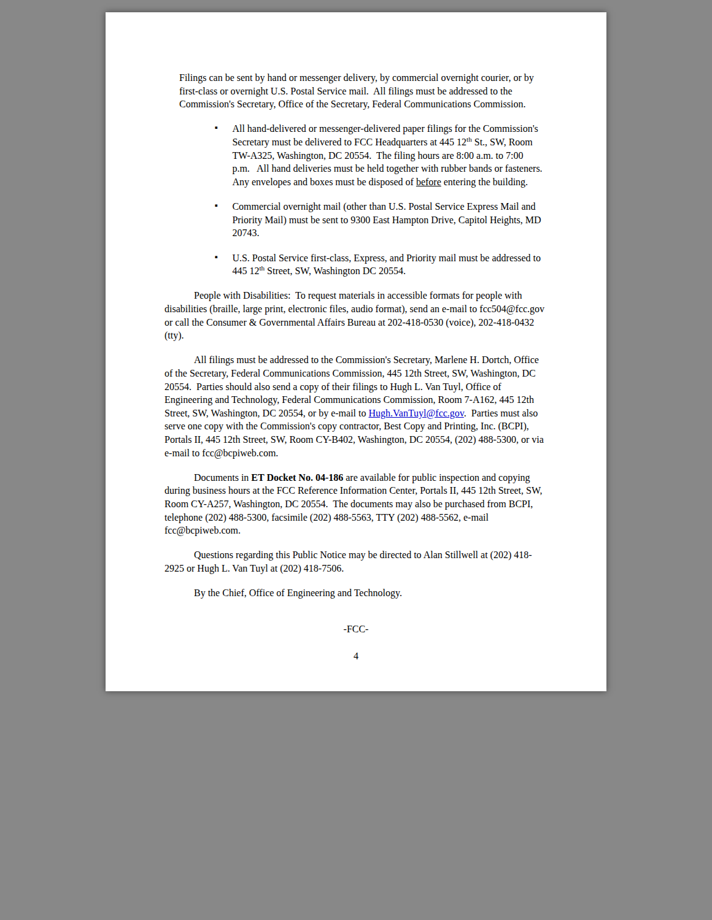Filings can be sent by hand or messenger delivery, by commercial overnight courier, or by first-class or overnight U.S. Postal Service mail. All filings must be addressed to the Commission's Secretary, Office of the Secretary, Federal Communications Commission.
All hand-delivered or messenger-delivered paper filings for the Commission's Secretary must be delivered to FCC Headquarters at 445 12th St., SW, Room TW-A325, Washington, DC 20554. The filing hours are 8:00 a.m. to 7:00 p.m. All hand deliveries must be held together with rubber bands or fasteners. Any envelopes and boxes must be disposed of before entering the building.
Commercial overnight mail (other than U.S. Postal Service Express Mail and Priority Mail) must be sent to 9300 East Hampton Drive, Capitol Heights, MD 20743.
U.S. Postal Service first-class, Express, and Priority mail must be addressed to 445 12th Street, SW, Washington DC 20554.
People with Disabilities: To request materials in accessible formats for people with disabilities (braille, large print, electronic files, audio format), send an e-mail to fcc504@fcc.gov or call the Consumer & Governmental Affairs Bureau at 202-418-0530 (voice), 202-418-0432 (tty).
All filings must be addressed to the Commission's Secretary, Marlene H. Dortch, Office of the Secretary, Federal Communications Commission, 445 12th Street, SW, Washington, DC 20554. Parties should also send a copy of their filings to Hugh L. Van Tuyl, Office of Engineering and Technology, Federal Communications Commission, Room 7-A162, 445 12th Street, SW, Washington, DC 20554, or by e-mail to Hugh.VanTuyl@fcc.gov. Parties must also serve one copy with the Commission's copy contractor, Best Copy and Printing, Inc. (BCPI), Portals II, 445 12th Street, SW, Room CY-B402, Washington, DC 20554, (202) 488-5300, or via e-mail to fcc@bcpiweb.com.
Documents in ET Docket No. 04-186 are available for public inspection and copying during business hours at the FCC Reference Information Center, Portals II, 445 12th Street, SW, Room CY-A257, Washington, DC 20554. The documents may also be purchased from BCPI, telephone (202) 488-5300, facsimile (202) 488-5563, TTY (202) 488-5562, e-mail fcc@bcpiweb.com.
Questions regarding this Public Notice may be directed to Alan Stillwell at (202) 418-2925 or Hugh L. Van Tuyl at (202) 418-7506.
By the Chief, Office of Engineering and Technology.
-FCC-
4